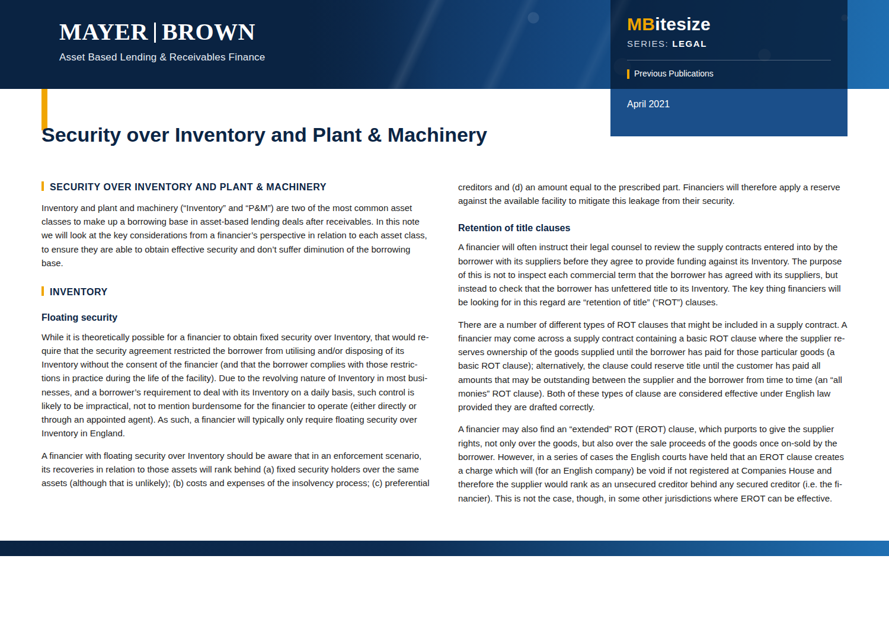MAYER BROWN
Asset Based Lending & Receivables Finance
MBitesize
SERIES: LEGAL
Previous Publications
April 2021
Security over Inventory and Plant & Machinery
Security over Inventory and Plant & Machinery
Inventory and plant and machinery (“Inventory” and “P&M”) are two of the most common asset classes to make up a borrowing base in asset-based lending deals after receivables. In this note we will look at the key considerations from a financier’s perspective in relation to each asset class, to ensure they are able to obtain effective security and don’t suffer diminution of the borrowing base.
Inventory
Floating security
While it is theoretically possible for a financier to obtain fixed security over Inventory, that would require that the security agreement restricted the borrower from utilising and/or disposing of its Inventory without the consent of the financier (and that the borrower complies with those restrictions in practice during the life of the facility). Due to the revolving nature of Inventory in most businesses, and a borrower’s requirement to deal with its Inventory on a daily basis, such control is likely to be impractical, not to mention burdensome for the financier to operate (either directly or through an appointed agent). As such, a financier will typically only require floating security over Inventory in England.
A financier with floating security over Inventory should be aware that in an enforcement scenario, its recoveries in relation to those assets will rank behind (a) fixed security holders over the same assets (although that is unlikely); (b) costs and expenses of the insolvency process; (c) preferential creditors and (d) an amount equal to the prescribed part. Financiers will therefore apply a reserve against the available facility to mitigate this leakage from their security.
Retention of title clauses
A financier will often instruct their legal counsel to review the supply contracts entered into by the borrower with its suppliers before they agree to provide funding against its Inventory. The purpose of this is not to inspect each commercial term that the borrower has agreed with its suppliers, but instead to check that the borrower has unfettered title to its Inventory. The key thing financiers will be looking for in this regard are “retention of title” (“ROT”) clauses.
There are a number of different types of ROT clauses that might be included in a supply contract. A financier may come across a supply contract containing a basic ROT clause where the supplier reserves ownership of the goods supplied until the borrower has paid for those particular goods (a basic ROT clause); alternatively, the clause could reserve title until the customer has paid all amounts that may be outstanding between the supplier and the borrower from time to time (an “all monies” ROT clause). Both of these types of clause are considered effective under English law provided they are drafted correctly.
A financier may also find an “extended” ROT (EROT) clause, which purports to give the supplier rights, not only over the goods, but also over the sale proceeds of the goods once on-sold by the borrower. However, in a series of cases the English courts have held that an EROT clause creates a charge which will (for an English company) be void if not registered at Companies House and therefore the supplier would rank as an unsecured creditor behind any secured creditor (i.e. the financier). This is not the case, though, in some other jurisdictions where EROT can be effective.